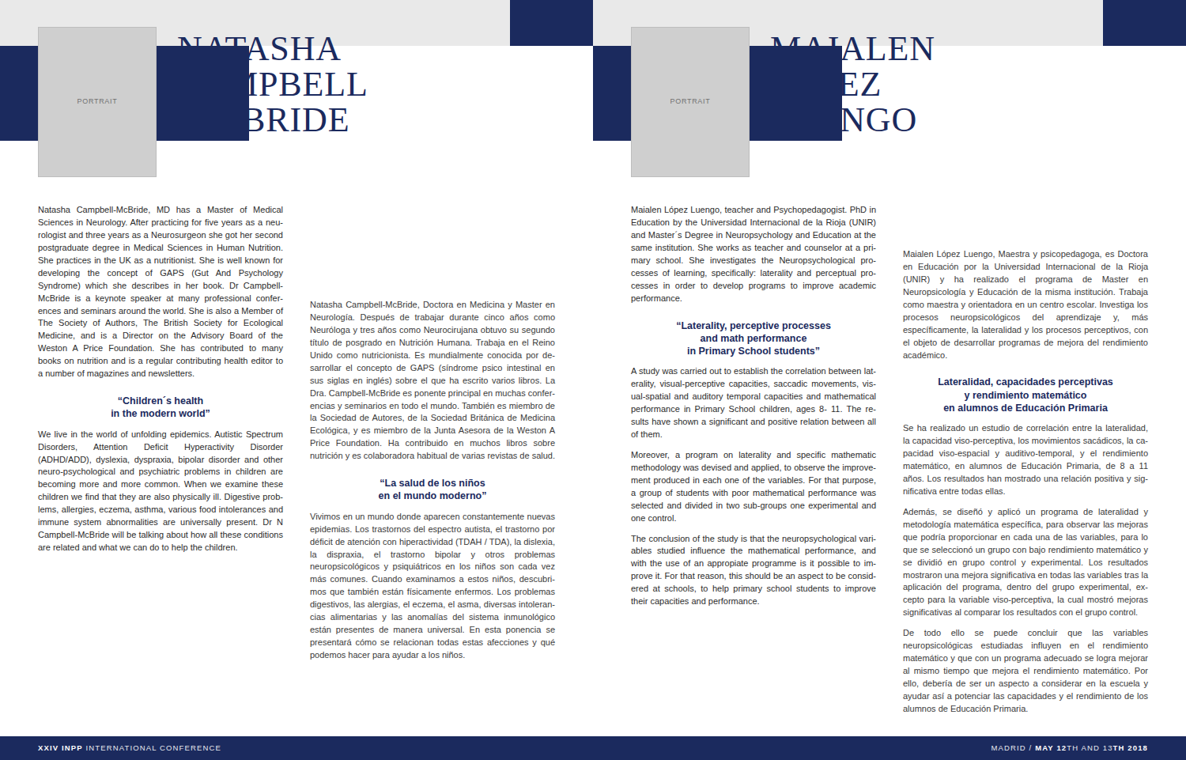Portrait
Natasha Campbell Mc Bride
Natasha Campbell-McBride, MD has a Master of Medical Sciences in Neurology. After practicing for five years as a neurologist and three years as a Neurosurgeon she got her second postgraduate degree in Medical Sciences in Human Nutrition. She practices in the UK as a nutritionist. She is well known for developing the concept of GAPS (Gut And Psychology Syndrome) which she describes in her book. Dr Campbell-McBride is a keynote speaker at many professional conferences and seminars around the world. She is also a Member of The Society of Authors, The British Society for Ecological Medicine, and is a Director on the Advisory Board of the Weston A Price Foundation. She has contributed to many books on nutrition and is a regular contributing health editor to a number of magazines and newsletters.
Children´s health
in the modern world
We live in the world of unfolding epidemics. Autistic Spectrum Disorders, Attention Deficit Hyperactivity Disorder (ADHD/ADD), dyslexia, dyspraxia, bipolar disorder and other neuro-psychological and psychiatric problems in children are becoming more and more common. When we examine these children we find that they are also physically ill. Digestive problems, allergies, eczema, asthma, various food intolerances and immune system abnormalities are universally present. Dr N Campbell-McBride will be talking about how all these conditions are related and what we can do to help the children.
Natasha Campbell-McBride, Doctora en Medicina y Master en Neurología. Después de trabajar durante cinco años como Neuróloga y tres años como Neurocirujana obtuvo su segundo título de posgrado en Nutrición Humana. Trabaja en el Reino Unido como nutricionista. Es mundialmente conocida por desarrollar el concepto de GAPS (síndrome psico intestinal en sus siglas en inglés) sobre el que ha escrito varios libros. La Dra. Campbell-McBride es ponente principal en muchas conferencias y seminarios en todo el mundo. También es miembro de la Sociedad de Autores, de la Sociedad Británica de Medicina Ecológica, y es miembro de la Junta Asesora de la Weston A Price Foundation. Ha contribuido en muchos libros sobre nutrición y es colaboradora habitual de varias revistas de salud.
La salud de los niños
en el mundo moderno
Vivimos en un mundo donde aparecen constantemente nuevas epidemias. Los trastornos del espectro autista, el trastorno por déficit de atención con hiperactividad (TDAH / TDA), la dislexia, la dispraxia, el trastorno bipolar y otros problemas neuropsicológicos y psiquiátricos en los niños son cada vez más comunes. Cuando examinamos a estos niños, descubrimos que también están físicamente enfermos. Los problemas digestivos, las alergias, el eczema, el asma, diversas intolerancias alimentarias y las anomalías del sistema inmunológico están presentes de manera universal. En esta ponencia se presentará cómo se relacionan todas estas afecciones y qué podemos hacer para ayudar a los niños.
XXIV INPP International Conference
Portrait
Maialen López Luengo
Maialen López Luengo, teacher and Psychopedagogist. PhD in Education by the Universidad Internacional de la Rioja (UNIR) and Master´s Degree in Neuropsychology and Education at the same institution. She works as teacher and counselor at a primary school. She investigates the Neuropsychological processes of learning, specifically: laterality and perceptual processes in order to develop programs to improve academic performance.
Laterality, perceptive processes
and math performance
in Primary School students
A study was carried out to establish the correlation between laterality, visual-perceptive capacities, saccadic movements, visual-spatial and auditory temporal capacities and mathematical performance in Primary School children, ages 8- 11. The results have shown a significant and positive relation between all of them.
Moreover, a program on laterality and specific mathematic methodology was devised and applied, to observe the improvement produced in each one of the variables. For that purpose, a group of students with poor mathematical performance was selected and divided in two sub-groups one experimental and one control.
The conclusion of the study is that the neuropsychological variables studied influence the mathematical performance, and with the use of an appropiate programme is it possible to improve it. For that reason, this should be an aspect to be considered at schools, to help primary school students to improve their capacities and performance.
Maialen López Luengo, Maestra y psicopedagoga, es Doctora en Educación por la Universidad Internacional de la Rioja (UNIR) y ha realizado el programa de Master en Neuropsicología y Educación de la misma institución. Trabaja como maestra y orientadora en un centro escolar. Investiga los procesos neuropsicológicos del aprendizaje y, más específicamente, la lateralidad y los procesos perceptivos, con el objeto de desarrollar programas de mejora del rendimiento académico.
Lateralidad, capacidades perceptivas
y rendimiento matemático
en alumnos de Educación Primaria
Se ha realizado un estudio de correlación entre la lateralidad, la capacidad viso-perceptiva, los movimientos sacádicos, la capacidad viso-espacial y auditivo-temporal, y el rendimiento matemático, en alumnos de Educación Primaria, de 8 a 11 años. Los resultados han mostrado una relación positiva y significativa entre todas ellas.
Además, se diseñó y aplicó un programa de lateralidad y metodología matemática específica, para observar las mejoras que podría proporcionar en cada una de las variables, para lo que se seleccionó un grupo con bajo rendimiento matemático y se dividió en grupo control y experimental. Los resultados mostraron una mejora significativa en todas las variables tras la aplicación del programa, dentro del grupo experimental, excepto para la variable viso-perceptiva, la cual mostró mejoras significativas al comparar los resultados con el grupo control.
De todo ello se puede concluir que las variables neuropsicológicas estudiadas influyen en el rendimiento matemático y que con un programa adecuado se logra mejorar al mismo tiempo que mejora el rendimiento matemático. Por ello, debería de ser un aspecto a considerar en la escuela y ayudar así a potenciar las capacidades y el rendimiento de los alumnos de Educación Primaria.
Madrid / May 12 th and 13 th 2018